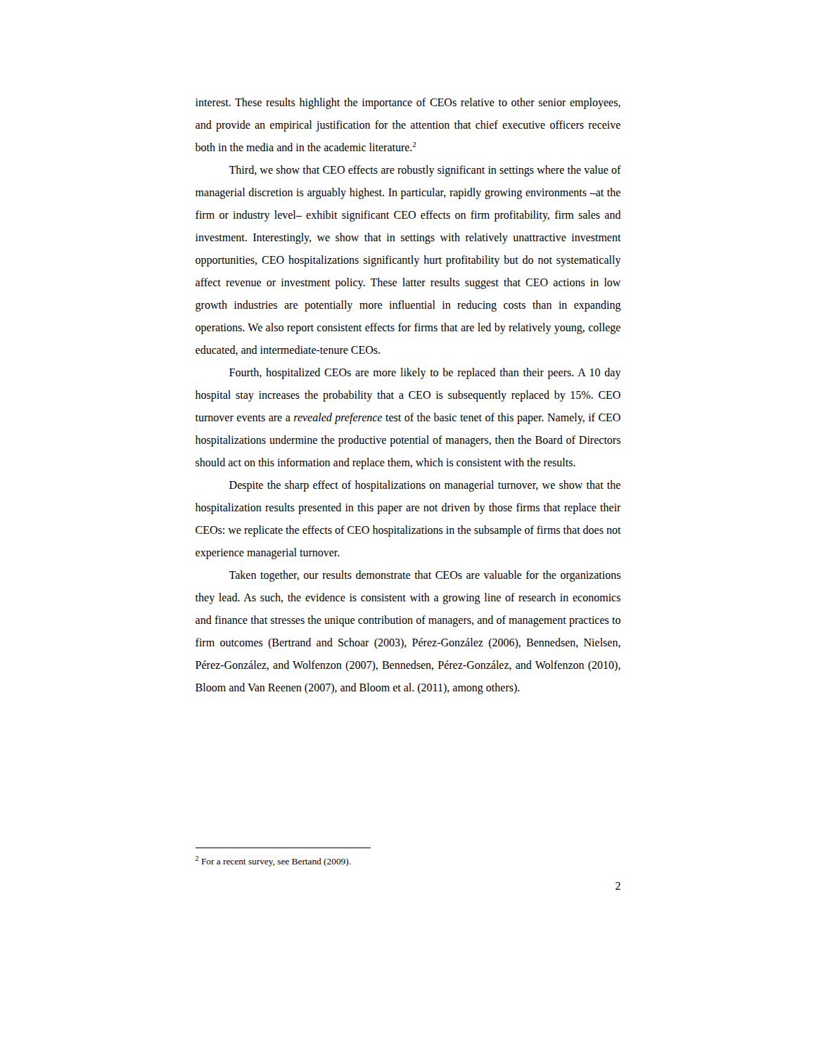interest. These results highlight the importance of CEOs relative to other senior employees, and provide an empirical justification for the attention that chief executive officers receive both in the media and in the academic literature.2
Third, we show that CEO effects are robustly significant in settings where the value of managerial discretion is arguably highest. In particular, rapidly growing environments –at the firm or industry level– exhibit significant CEO effects on firm profitability, firm sales and investment. Interestingly, we show that in settings with relatively unattractive investment opportunities, CEO hospitalizations significantly hurt profitability but do not systematically affect revenue or investment policy. These latter results suggest that CEO actions in low growth industries are potentially more influential in reducing costs than in expanding operations. We also report consistent effects for firms that are led by relatively young, college educated, and intermediate-tenure CEOs.
Fourth, hospitalized CEOs are more likely to be replaced than their peers. A 10 day hospital stay increases the probability that a CEO is subsequently replaced by 15%. CEO turnover events are a revealed preference test of the basic tenet of this paper. Namely, if CEO hospitalizations undermine the productive potential of managers, then the Board of Directors should act on this information and replace them, which is consistent with the results.
Despite the sharp effect of hospitalizations on managerial turnover, we show that the hospitalization results presented in this paper are not driven by those firms that replace their CEOs: we replicate the effects of CEO hospitalizations in the subsample of firms that does not experience managerial turnover.
Taken together, our results demonstrate that CEOs are valuable for the organizations they lead. As such, the evidence is consistent with a growing line of research in economics and finance that stresses the unique contribution of managers, and of management practices to firm outcomes (Bertrand and Schoar (2003), Pérez-González (2006), Bennedsen, Nielsen, Pérez-González, and Wolfenzon (2007), Bennedsen, Pérez-González, and Wolfenzon (2010), Bloom and Van Reenen (2007), and Bloom et al. (2011), among others).
2 For a recent survey, see Bertand (2009).
2